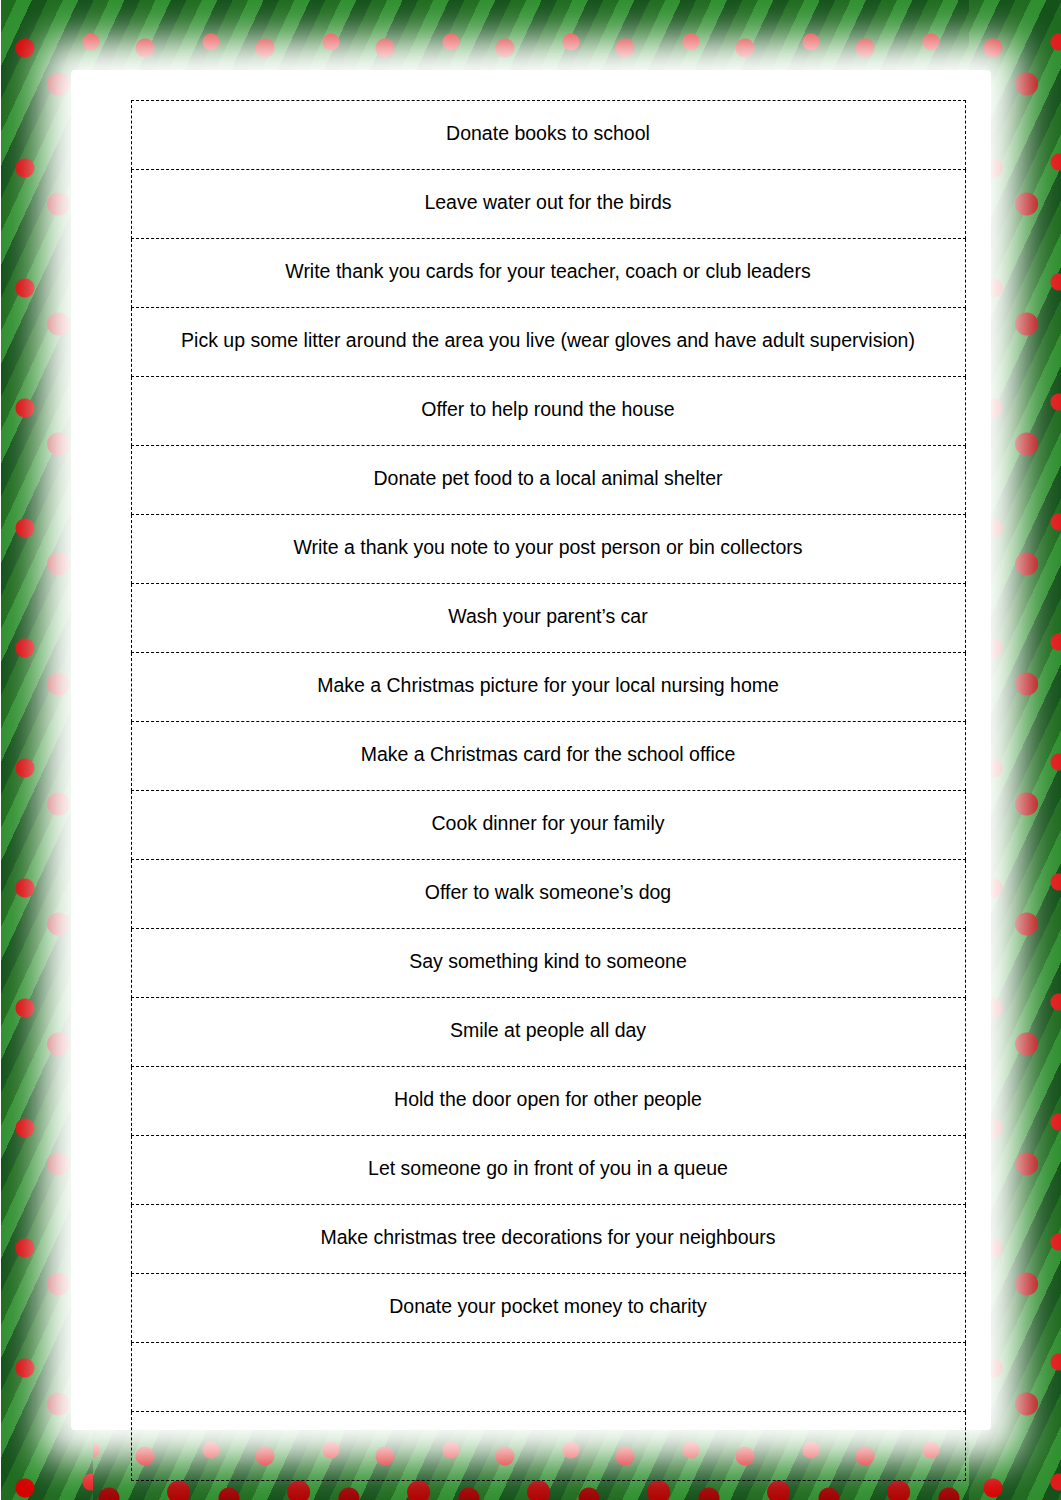| Donate books to school |
| Leave water out for the birds |
| Write thank you cards for your teacher, coach or club leaders |
| Pick up some litter around the area you live (wear gloves and have adult supervision) |
| Offer to help round the house |
| Donate pet food to a local animal shelter |
| Write a thank you note to your post person or bin collectors |
| Wash your parent’s car |
| Make a Christmas picture for your local nursing home |
| Make a Christmas card for the school office |
| Cook dinner for your family |
| Offer to walk someone’s dog |
| Say something kind to someone |
| Smile at people all day |
| Hold the door open for other people |
| Let someone go in front of you in a queue |
| Make christmas tree decorations for your neighbours |
| Donate your pocket money to charity |